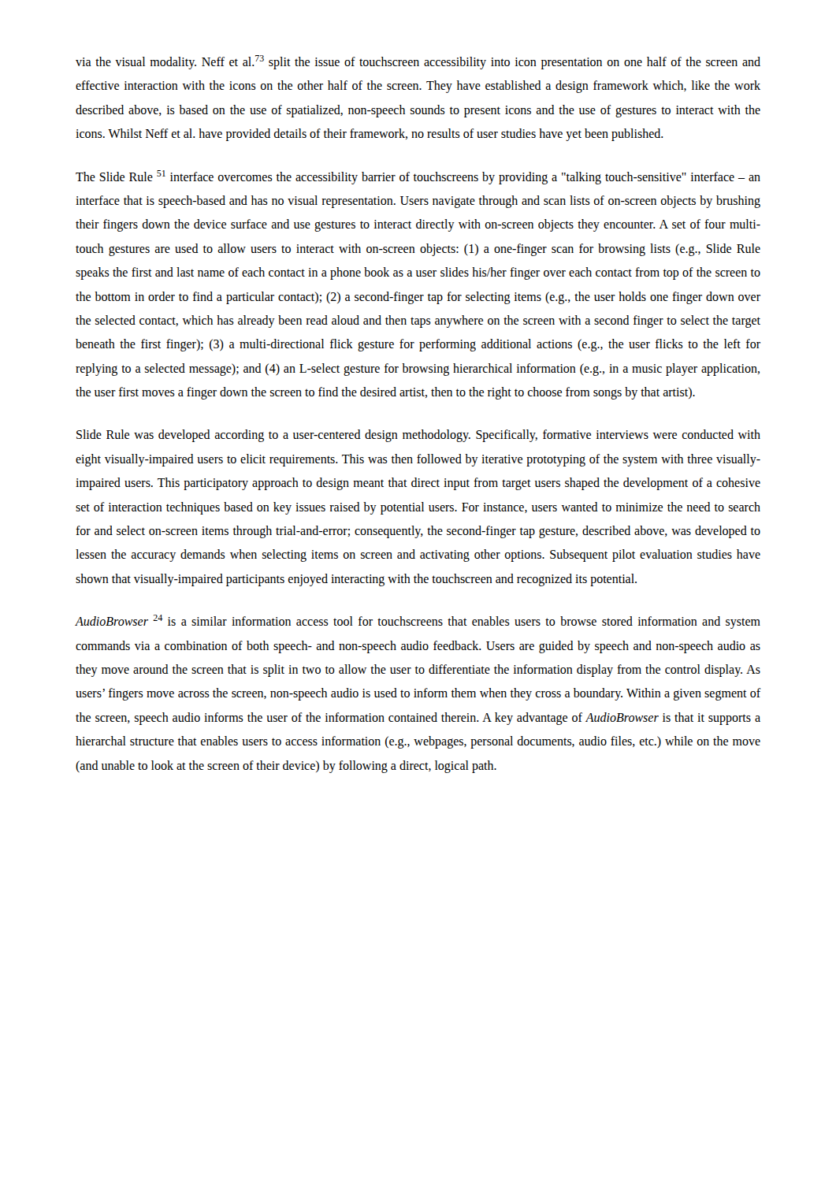via the visual modality. Neff et al.73 split the issue of touchscreen accessibility into icon presentation on one half of the screen and effective interaction with the icons on the other half of the screen. They have established a design framework which, like the work described above, is based on the use of spatialized, non-speech sounds to present icons and the use of gestures to interact with the icons. Whilst Neff et al. have provided details of their framework, no results of user studies have yet been published.
The Slide Rule 51 interface overcomes the accessibility barrier of touchscreens by providing a "talking touch-sensitive" interface – an interface that is speech-based and has no visual representation. Users navigate through and scan lists of on-screen objects by brushing their fingers down the device surface and use gestures to interact directly with on-screen objects they encounter. A set of four multi-touch gestures are used to allow users to interact with on-screen objects: (1) a one-finger scan for browsing lists (e.g., Slide Rule speaks the first and last name of each contact in a phone book as a user slides his/her finger over each contact from top of the screen to the bottom in order to find a particular contact); (2) a second-finger tap for selecting items (e.g., the user holds one finger down over the selected contact, which has already been read aloud and then taps anywhere on the screen with a second finger to select the target beneath the first finger); (3) a multi-directional flick gesture for performing additional actions (e.g., the user flicks to the left for replying to a selected message); and (4) an L-select gesture for browsing hierarchical information (e.g., in a music player application, the user first moves a finger down the screen to find the desired artist, then to the right to choose from songs by that artist).
Slide Rule was developed according to a user-centered design methodology. Specifically, formative interviews were conducted with eight visually-impaired users to elicit requirements. This was then followed by iterative prototyping of the system with three visually-impaired users. This participatory approach to design meant that direct input from target users shaped the development of a cohesive set of interaction techniques based on key issues raised by potential users. For instance, users wanted to minimize the need to search for and select on-screen items through trial-and-error; consequently, the second-finger tap gesture, described above, was developed to lessen the accuracy demands when selecting items on screen and activating other options. Subsequent pilot evaluation studies have shown that visually-impaired participants enjoyed interacting with the touchscreen and recognized its potential.
AudioBrowser 24 is a similar information access tool for touchscreens that enables users to browse stored information and system commands via a combination of both speech- and non-speech audio feedback. Users are guided by speech and non-speech audio as they move around the screen that is split in two to allow the user to differentiate the information display from the control display. As users’ fingers move across the screen, non-speech audio is used to inform them when they cross a boundary. Within a given segment of the screen, speech audio informs the user of the information contained therein. A key advantage of AudioBrowser is that it supports a hierarchal structure that enables users to access information (e.g., webpages, personal documents, audio files, etc.) while on the move (and unable to look at the screen of their device) by following a direct, logical path.